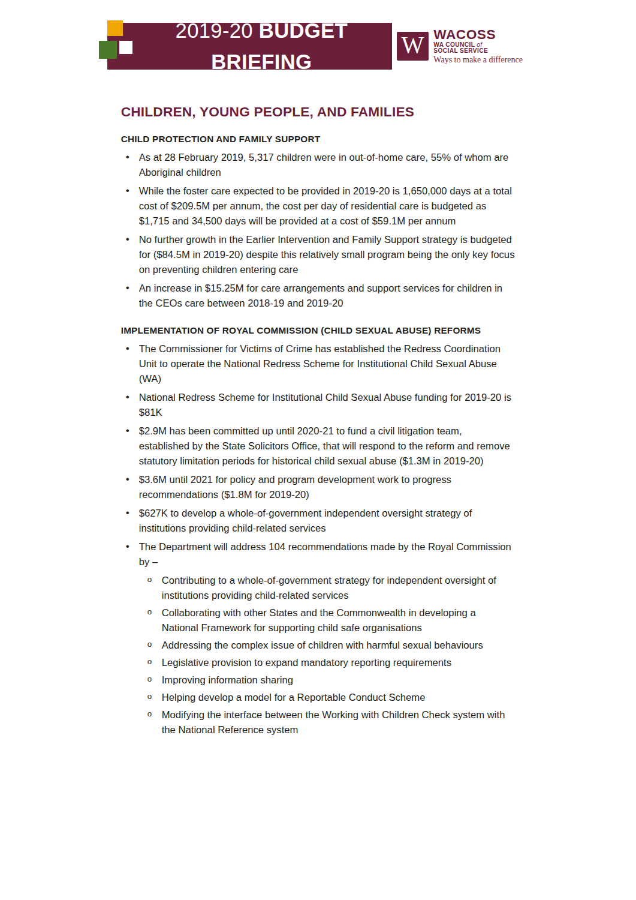2019-20 BUDGET BRIEFING
W
WACOSS
WA COUNCIL of
SOCIAL SERVICE
Ways to make a difference
CHILDREN, YOUNG PEOPLE, AND FAMILIES
CHILD PROTECTION AND FAMILY SUPPORT
As at 28 February 2019, 5,317 children were in out-of-home care, 55% of whom are Aboriginal children
While the foster care expected to be provided in 2019-20 is 1,650,000 days at a total cost of $209.5M per annum, the cost per day of residential care is budgeted as $1,715 and 34,500 days will be provided at a cost of $59.1M per annum
No further growth in the Earlier Intervention and Family Support strategy is budgeted for ($84.5M in 2019-20) despite this relatively small program being the only key focus on preventing children entering care
An increase in $15.25M for care arrangements and support services for children in the CEOs care between 2018-19 and 2019-20
IMPLEMENTATION OF ROYAL COMMISSION (CHILD SEXUAL ABUSE) REFORMS
The Commissioner for Victims of Crime has established the Redress Coordination Unit to operate the National Redress Scheme for Institutional Child Sexual Abuse (WA)
National Redress Scheme for Institutional Child Sexual Abuse funding for 2019-20 is $81K
$2.9M has been committed up until 2020-21 to fund a civil litigation team, established by the State Solicitors Office, that will respond to the reform and remove statutory limitation periods for historical child sexual abuse ($1.3M in 2019-20)
$3.6M until 2021 for policy and program development work to progress recommendations ($1.8M for 2019-20)
$627K to develop a whole-of-government independent oversight strategy of institutions providing child-related services
The Department will address 104 recommendations made by the Royal Commission by –
Contributing to a whole-of-government strategy for independent oversight of institutions providing child-related services
Collaborating with other States and the Commonwealth in developing a National Framework for supporting child safe organisations
Addressing the complex issue of children with harmful sexual behaviours
Legislative provision to expand mandatory reporting requirements
Improving information sharing
Helping develop a model for a Reportable Conduct Scheme
Modifying the interface between the Working with Children Check system with the National Reference system